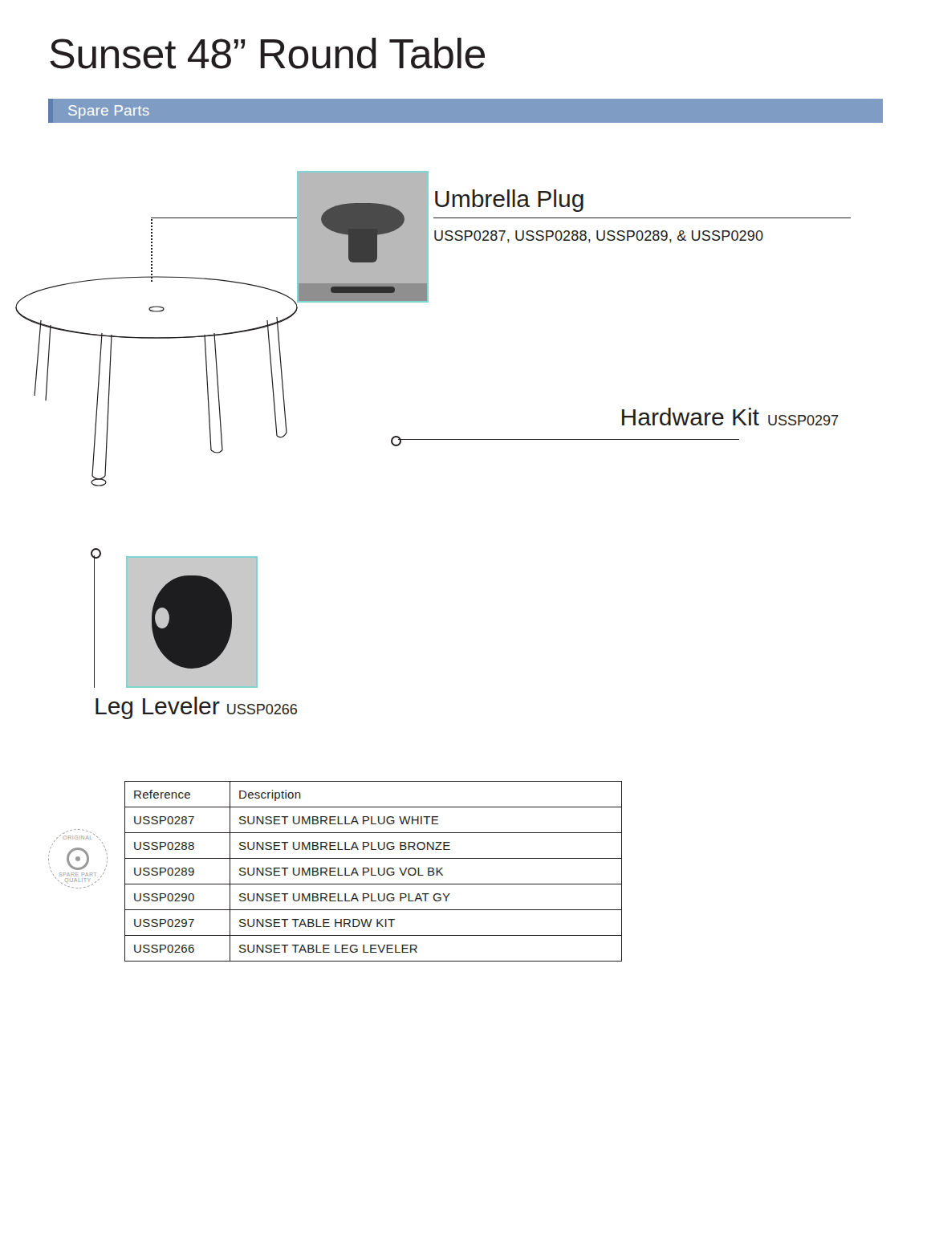Sunset 48” Round Table
Spare Parts
Umbrella Plug
USSP0287, USSP0288, USSP0289, & USSP0290
Hardware Kit USSP0297
Leg Leveler USSP0266
ORIGINAL
SPARE PART QUALITY
| Reference | Description |
| USSP0287 | SUNSET UMBRELLA PLUG WHITE |
| USSP0288 | SUNSET UMBRELLA PLUG BRONZE |
| USSP0289 | SUNSET UMBRELLA PLUG VOL BK |
| USSP0290 | SUNSET UMBRELLA PLUG PLAT GY |
| USSP0297 | SUNSET TABLE HRDW KIT |
| USSP0266 | SUNSET TABLE LEG LEVELER |